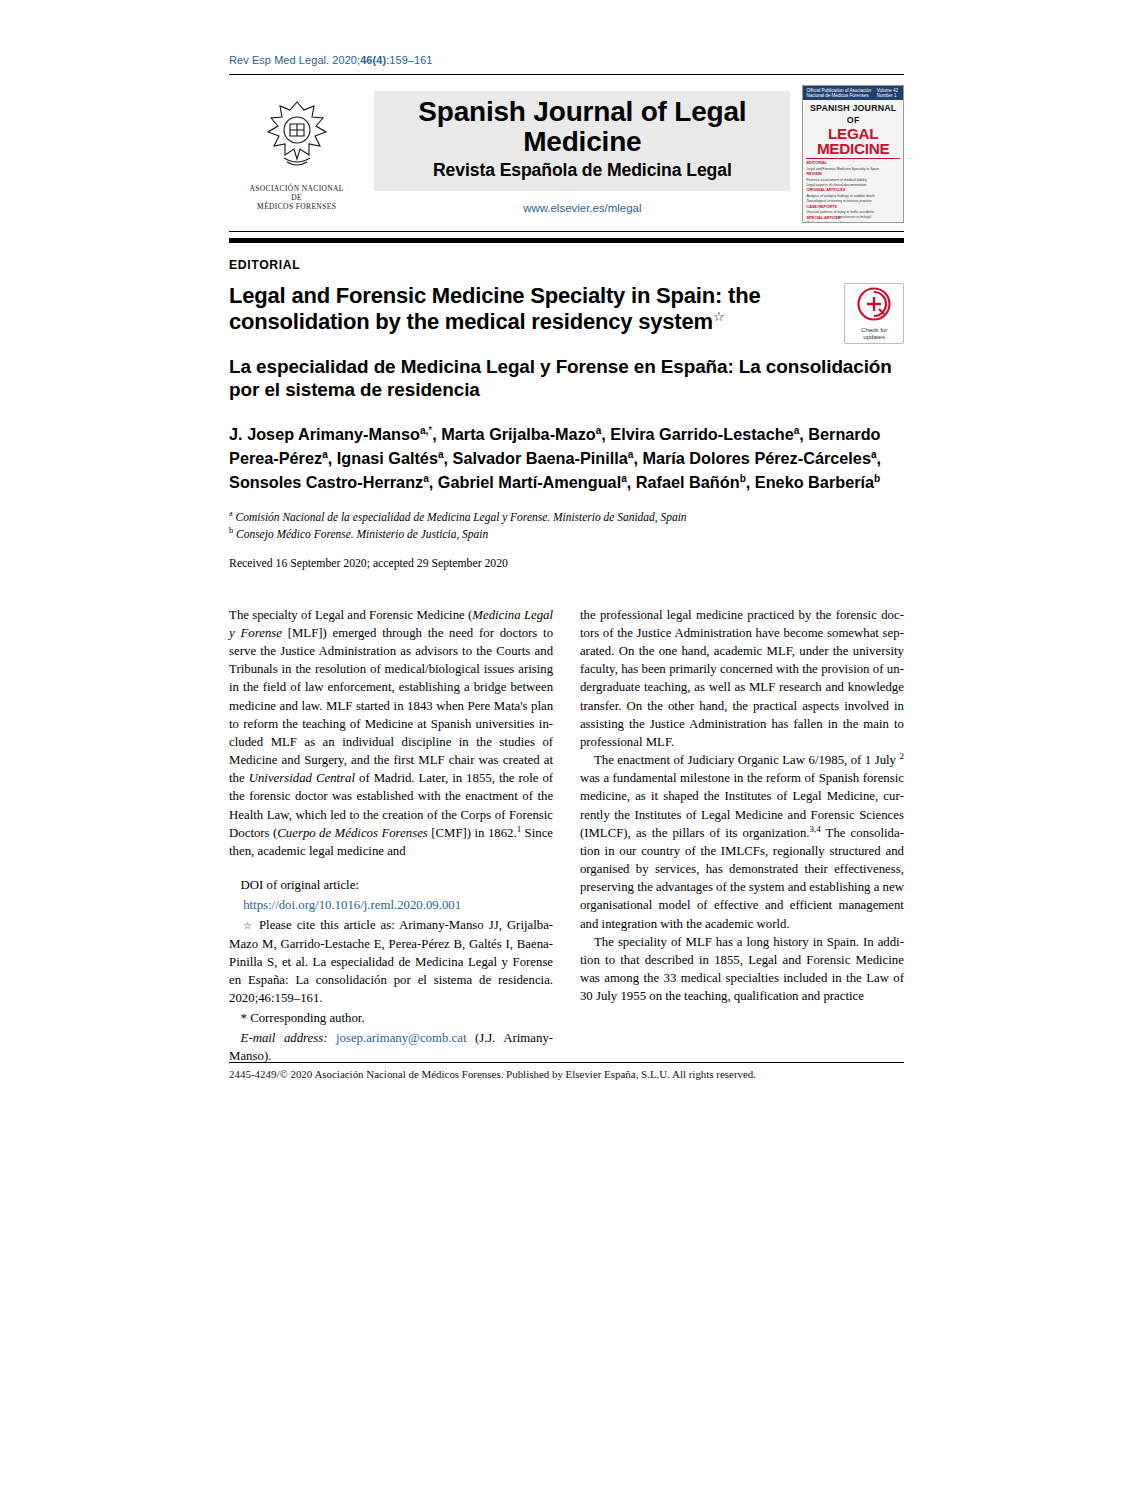Rev Esp Med Legal. 2020;46(4):159–161
ASOCIACIÓN NACIONAL
DE
MÉDICOS FORENSES
Spanish Journal of Legal Medicine
Revista Española de Medicina Legal
www.elsevier.es/mlegal
Official Publication of Asociación Nacional de Médicos Forenses Volume 42 Number 1
SPANISH JOURNAL OF
LEGAL
MEDICINE
EDITORIAL
Legal and Forensic Medicine Specialty in Spain
REVIEW
Forensic assessment of medical liability
Legal aspects of clinical documentation
ORIGINAL ARTICLES
Analysis of autopsy findings in sudden death
Toxicological screening in forensic practice
CASE REPORTS
Unusual patterns of injury in traffic accidents
SPECIAL ARTICLE
Medical residency and forensic training
www.elsevier.es/mlegal
EDITORIAL
Legal and Forensic Medicine Specialty in Spain: the consolidation by the medical residency system☆
Check for
updates
La especialidad de Medicina Legal y Forense en España: La consolidación por el sistema de residencia
J. Josep Arimany-Mansoa,*, Marta Grijalba-Mazoa, Elvira Garrido-Lestachea, Bernardo Perea-Péreza, Ignasi Galtésa, Salvador Baena-Pinillaa, María Dolores Pérez-Cárcelesa, Sonsoles Castro-Herranza, Gabriel Martí-Amenguala, Rafael Bañónb, Eneko Barberíab
a Comisión Nacional de la especialidad de Medicina Legal y Forense. Ministerio de Sanidad, Spain
b Consejo Médico Forense. Ministerio de Justicia, Spain
Received 16 September 2020; accepted 29 September 2020
The specialty of Legal and Forensic Medicine (Medicina Legal y Forense [MLF]) emerged through the need for doctors to serve the Justice Administration as advisors to the Courts and Tribunals in the resolution of medical/biological issues arising in the field of law enforcement, establishing a bridge between medicine and law. MLF started in 1843 when Pere Mata's plan to reform the teaching of Medicine at Spanish universities included MLF as an individual discipline in the studies of Medicine and Surgery, and the first MLF chair was created at the Universidad Central of Madrid. Later, in 1855, the role of the forensic doctor was established with the enactment of the Health Law, which led to the creation of the Corps of Forensic Doctors (Cuerpo de Médicos Forenses [CMF]) in 1862.1 Since then, academic legal medicine and
DOI of original article:
https://doi.org/10.1016/j.reml.2020.09.001
☆ Please cite this article as: Arimany-Manso JJ, Grijalba-Mazo M, Garrido-Lestache E, Perea-Pérez B, Galtés I, Baena-Pinilla S, et al. La especialidad de Medicina Legal y Forense en España: La consolidación por el sistema de residencia. 2020;46:159–161.
* Corresponding author.
E-mail address: josep.arimany@comb.cat (J.J. Arimany-Manso).
the professional legal medicine practiced by the forensic doctors of the Justice Administration have become somewhat separated. On the one hand, academic MLF, under the university faculty, has been primarily concerned with the provision of undergraduate teaching, as well as MLF research and knowledge transfer. On the other hand, the practical aspects involved in assisting the Justice Administration has fallen in the main to professional MLF.
The enactment of Judiciary Organic Law 6/1985, of 1 July 2 was a fundamental milestone in the reform of Spanish forensic medicine, as it shaped the Institutes of Legal Medicine, currently the Institutes of Legal Medicine and Forensic Sciences (IMLCF), as the pillars of its organization.3,4 The consolidation in our country of the IMLCFs, regionally structured and organised by services, has demonstrated their effectiveness, preserving the advantages of the system and establishing a new organisational model of effective and efficient management and integration with the academic world.
The speciality of MLF has a long history in Spain. In addition to that described in 1855, Legal and Forensic Medicine was among the 33 medical specialties included in the Law of 30 July 1955 on the teaching, qualification and practice
2445-4249/© 2020 Asociación Nacional de Médicos Forenses. Published by Elsevier España, S.L.U. All rights reserved.